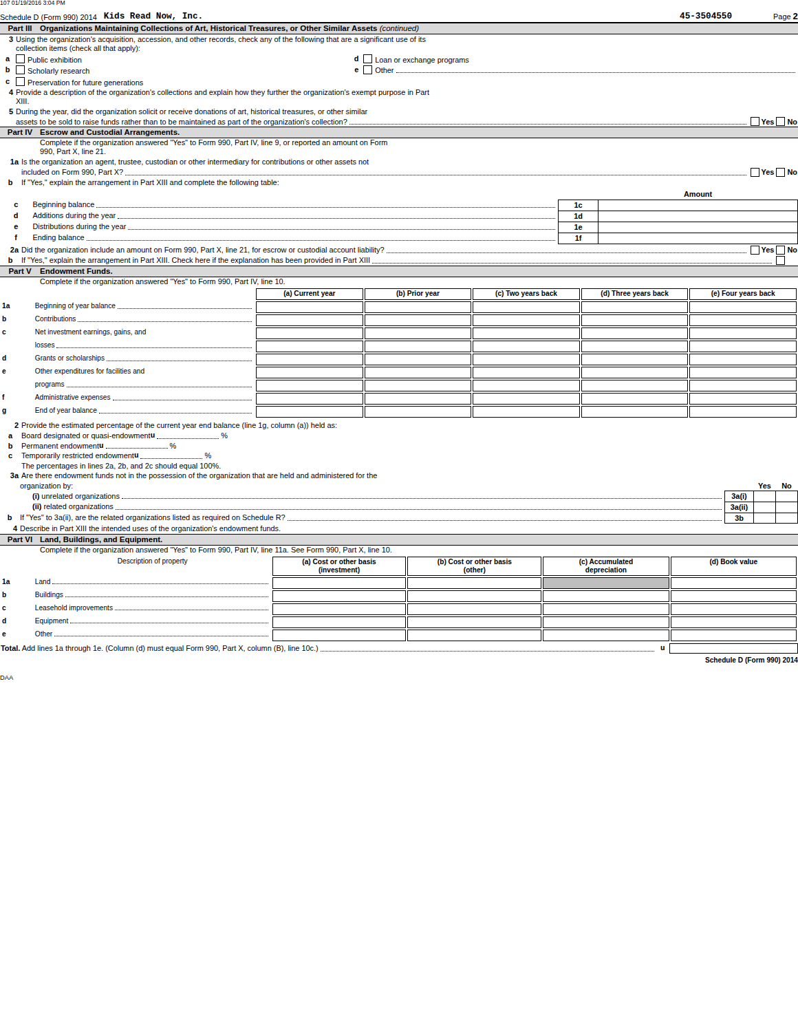107 01/19/2016 3:04 PM
Schedule D (Form 990) 2014
Kids Read Now, Inc.
45-3504550
Page 2
Part III
Organizations Maintaining Collections of Art, Historical Treasures, or Other Similar Assets (continued)
| 3 | Using the organization's acquisition, accession, and other records, check any of the following that are a significant use of its collection items (check all that apply): |
| a | Public exhibition | d | Loan or exchange programs |
| b | Scholarly research | e | Other |
| c | Preservation for future generations |
| 4 | Provide a description of the organization's collections and explain how they further the organization's exempt purpose in Part XIII. |
| 5 | During the year, did the organization solicit or receive donations of art, historical treasures, or other similar |
| | assets to be sold to raise funds rather than to be maintained as part of the organization's collection? Yes No |
Part IV
Escrow and Custodial Arrangements.
Complete if the organization answered "Yes" to Form 990, Part IV, line 9, or reported an amount on Form
990, Part X, line 21.
| 1a | Is the organization an agent, trustee, custodian or other intermediary for contributions or other assets not |
| | included on Form 990, Part X? Yes No |
| b | If "Yes," explain the arrangement in Part XIII and complete the following table: |
| | | | Amount |
| c | Beginning balance | 1c | |
| d | Additions during the year | 1d | |
| e | Distributions during the year | 1e | |
| f | Ending balance | 1f | |
| 2a | Did the organization include an amount on Form 990, Part X, line 21, for escrow or custodial account liability? Yes No |
| b | If "Yes," explain the arrangement in Part XIII. Check here if the explanation has been provided in Part XIII |
Part V
Endowment Funds.
Complete if the organization answered "Yes" to Form 990, Part IV, line 10.
| | | (a) Current year | (b) Prior year | (c) Two years back | (d) Three years back | (e) Four years back |
| 1a | Beginning of year balance | | | | | |
| b | Contributions | | | | | |
| c | Net investment earnings, gains, and | | | | | |
| | losses | | | | | |
| d | Grants or scholarships | | | | | |
| e | Other expenditures for facilities and | | | | | |
| | programs | | | | | |
| f | Administrative expenses | | | | | |
| g | End of year balance | | | | | |
| 2 | Provide the estimated percentage of the current year end balance (line 1g, column (a)) held as: |
| a | Board designated or quasi-endowment u % |
| b | Permanent endowment u % |
| c | Temporarily restricted endowment u % |
| | The percentages in lines 2a, 2b, and 2c should equal 100%. |
| 3a | Are there endowment funds not in the possession of the organization that are held and administered for the |
| | organization by: | | Yes | No |
| | (i) unrelated organizations | 3a(i) | | |
| | (ii) related organizations | 3a(ii) | | |
| b | If "Yes" to 3a(ii), are the related organizations listed as required on Schedule R? | 3b | | |
| 4 | Describe in Part XIII the intended uses of the organization's endowment funds. |
Part VI
Land, Buildings, and Equipment.
Complete if the organization answered "Yes" to Form 990, Part IV, line 11a. See Form 990, Part X, line 10.
| | Description of property | (a) Cost or other basis (investment) | (b) Cost or other basis (other) | (c) Accumulated depreciation | (d) Book value |
| 1a | Land | | | | |
| b | Buildings | | | | |
| c | Leasehold improvements | | | | |
| d | Equipment | | | | |
| e | Other | | | | |
| Total. Add lines 1a through 1e. (Column (d) must equal Form 990, Part X, column (B), line 10c.) u | |
Schedule D (Form 990) 2014
DAA